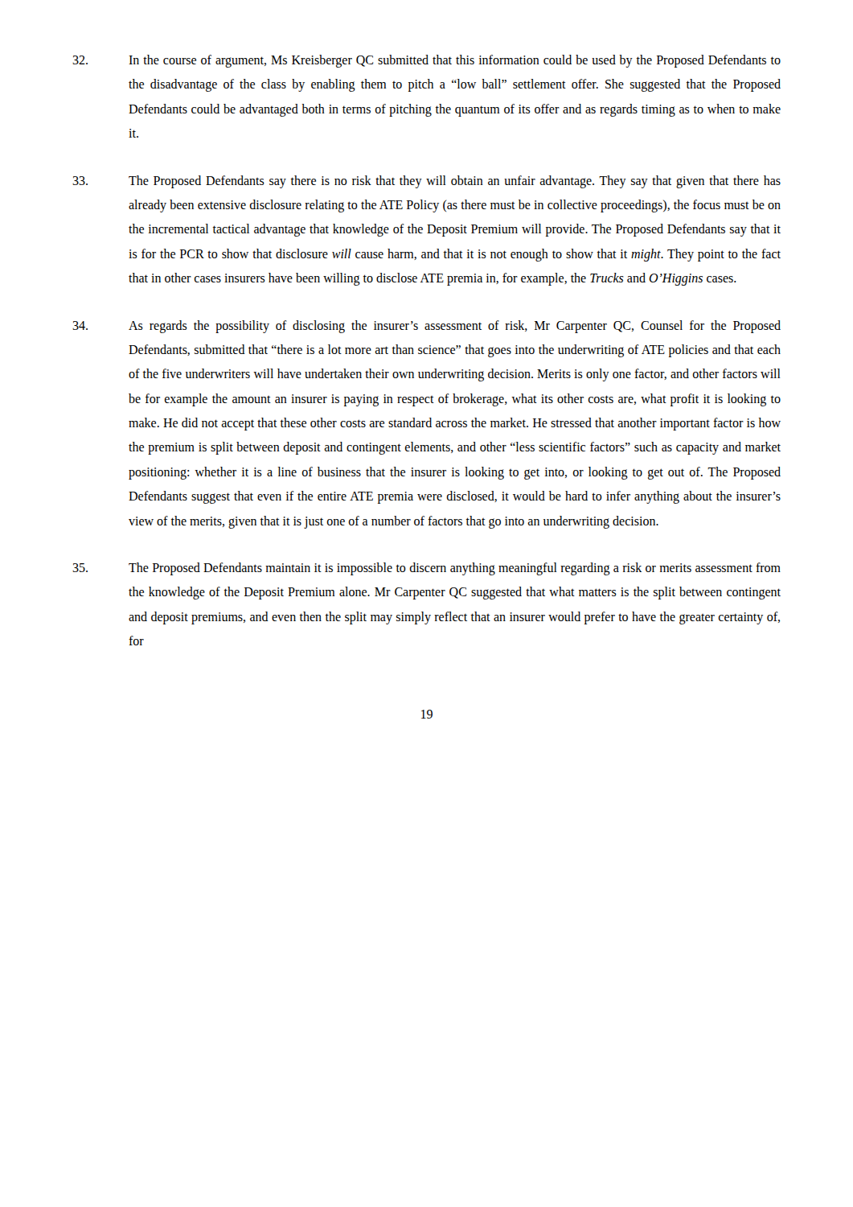In the course of argument, Ms Kreisberger QC submitted that this information could be used by the Proposed Defendants to the disadvantage of the class by enabling them to pitch a “low ball” settlement offer. She suggested that the Proposed Defendants could be advantaged both in terms of pitching the quantum of its offer and as regards timing as to when to make it.
The Proposed Defendants say there is no risk that they will obtain an unfair advantage. They say that given that there has already been extensive disclosure relating to the ATE Policy (as there must be in collective proceedings), the focus must be on the incremental tactical advantage that knowledge of the Deposit Premium will provide. The Proposed Defendants say that it is for the PCR to show that disclosure will cause harm, and that it is not enough to show that it might. They point to the fact that in other cases insurers have been willing to disclose ATE premia in, for example, the Trucks and O’Higgins cases.
As regards the possibility of disclosing the insurer’s assessment of risk, Mr Carpenter QC, Counsel for the Proposed Defendants, submitted that “there is a lot more art than science” that goes into the underwriting of ATE policies and that each of the five underwriters will have undertaken their own underwriting decision. Merits is only one factor, and other factors will be for example the amount an insurer is paying in respect of brokerage, what its other costs are, what profit it is looking to make. He did not accept that these other costs are standard across the market. He stressed that another important factor is how the premium is split between deposit and contingent elements, and other “less scientific factors” such as capacity and market positioning: whether it is a line of business that the insurer is looking to get into, or looking to get out of. The Proposed Defendants suggest that even if the entire ATE premia were disclosed, it would be hard to infer anything about the insurer’s view of the merits, given that it is just one of a number of factors that go into an underwriting decision.
The Proposed Defendants maintain it is impossible to discern anything meaningful regarding a risk or merits assessment from the knowledge of the Deposit Premium alone. Mr Carpenter QC suggested that what matters is the split between contingent and deposit premiums, and even then the split may simply reflect that an insurer would prefer to have the greater certainty of, for
19